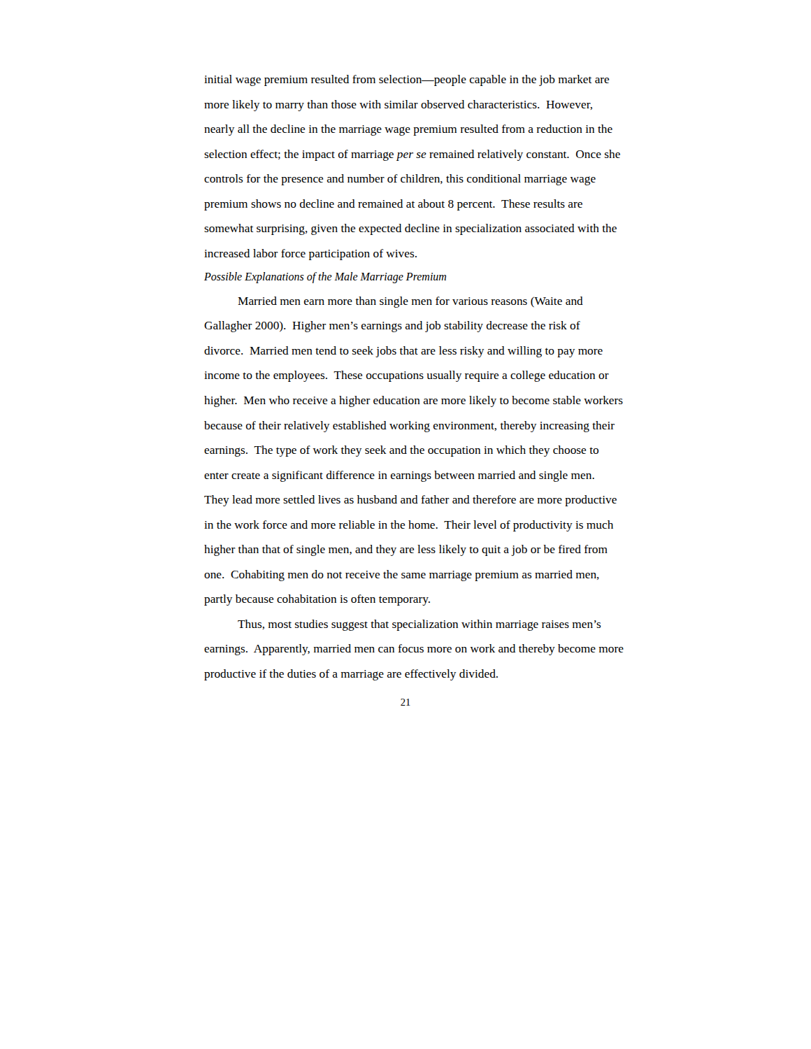initial wage premium resulted from selection—people capable in the job market are more likely to marry than those with similar observed characteristics. However, nearly all the decline in the marriage wage premium resulted from a reduction in the selection effect; the impact of marriage per se remained relatively constant. Once she controls for the presence and number of children, this conditional marriage wage premium shows no decline and remained at about 8 percent. These results are somewhat surprising, given the expected decline in specialization associated with the increased labor force participation of wives.
Possible Explanations of the Male Marriage Premium
Married men earn more than single men for various reasons (Waite and Gallagher 2000). Higher men’s earnings and job stability decrease the risk of divorce. Married men tend to seek jobs that are less risky and willing to pay more income to the employees. These occupations usually require a college education or higher. Men who receive a higher education are more likely to become stable workers because of their relatively established working environment, thereby increasing their earnings. The type of work they seek and the occupation in which they choose to enter create a significant difference in earnings between married and single men. They lead more settled lives as husband and father and therefore are more productive in the work force and more reliable in the home. Their level of productivity is much higher than that of single men, and they are less likely to quit a job or be fired from one. Cohabiting men do not receive the same marriage premium as married men, partly because cohabitation is often temporary.
Thus, most studies suggest that specialization within marriage raises men’s earnings. Apparently, married men can focus more on work and thereby become more productive if the duties of a marriage are effectively divided.
21